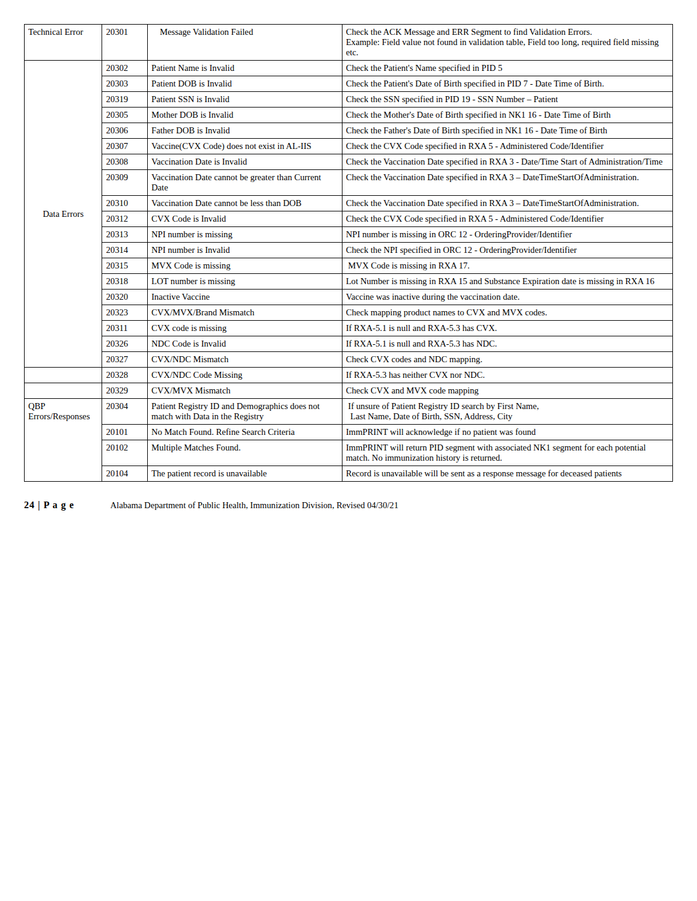| Technical Error | 20301 | Message Validation Failed | Check the ACK Message and ERR Segment to find Validation Errors. Example: Field value not found in validation table, Field too long, required field missing etc. |
| Data Errors | 20302 | Patient Name is Invalid | Check the Patient's Name specified in PID 5 |
| 20303 | Patient DOB is Invalid | Check the Patient's Date of Birth specified in PID 7 - Date Time of Birth. |
| 20319 | Patient SSN is Invalid | Check the SSN specified in PID 19 - SSN Number – Patient |
| 20305 | Mother DOB is Invalid | Check the Mother's Date of Birth specified in NK1 16 - Date Time of Birth |
| 20306 | Father DOB is Invalid | Check the Father's Date of Birth specified in NK1 16 - Date Time of Birth |
| 20307 | Vaccine(CVX Code) does not exist in AL-IIS | Check the CVX Code specified in RXA 5 - Administered Code/Identifier |
| 20308 | Vaccination Date is Invalid | Check the Vaccination Date specified in RXA 3 - Date/Time Start of Administration/Time |
| 20309 | Vaccination Date cannot be greater than Current Date | Check the Vaccination Date specified in RXA 3 – DateTimeStartOfAdministration. |
| 20310 | Vaccination Date cannot be less than DOB | Check the Vaccination Date specified in RXA 3 – DateTimeStartOfAdministration. |
| 20312 | CVX Code is Invalid | Check the CVX Code specified in RXA 5 - Administered Code/Identifier |
| 20313 | NPI number is missing | NPI number is missing in ORC 12 - OrderingProvider/Identifier |
| 20314 | NPI number is Invalid | Check the NPI specified in ORC 12 - OrderingProvider/Identifier |
| 20315 | MVX Code is missing | MVX Code is missing in RXA 17. |
| 20318 | LOT number is missing | Lot Number is missing in RXA 15 and Substance Expiration date is missing in RXA 16 |
| 20320 | Inactive Vaccine | Vaccine was inactive during the vaccination date. |
| 20323 | CVX/MVX/Brand Mismatch | Check mapping product names to CVX and MVX codes. |
| 20311 | CVX code is missing | If RXA-5.1 is null and RXA-5.3 has CVX. |
| 20326 | NDC Code is Invalid | If RXA-5.1 is null and RXA-5.3 has NDC. |
| 20327 | CVX/NDC Mismatch | Check CVX codes and NDC mapping. |
| | 20328 | CVX/NDC Code Missing | If RXA-5.3 has neither CVX nor NDC. |
| | 20329 | CVX/MVX Mismatch | Check CVX and MVX code mapping |
| QBP Errors/Responses | 20304 | Patient Registry ID and Demographics does not match with Data in the Registry | If unsure of Patient Registry ID search by First Name, Last Name, Date of Birth, SSN, Address, City |
| 20101 | No Match Found. Refine Search Criteria | ImmPRINT will acknowledge if no patient was found |
| 20102 | Multiple Matches Found. | ImmPRINT will return PID segment with associated NK1 segment for each potential match. No immunization history is returned. |
| 20104 | The patient record is unavailable | Record is unavailable will be sent as a response message for deceased patients |
24 | P a g e Alabama Department of Public Health, Immunization Division, Revised 04/30/21